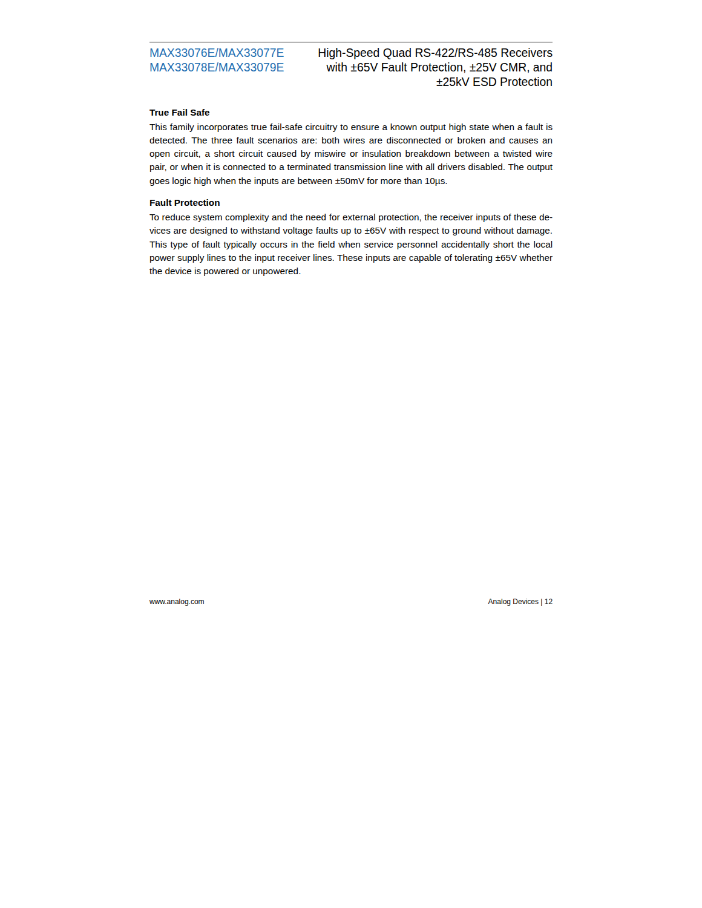MAX33076E/MAX33077E
MAX33078E/MAX33079E
High-Speed Quad RS-422/RS-485 Receivers
with ±65V Fault Protection, ±25V CMR, and
±25kV ESD Protection
True Fail Safe
This family incorporates true fail-safe circuitry to ensure a known output high state when a fault is detected. The three fault scenarios are: both wires are disconnected or broken and causes an open circuit, a short circuit caused by miswire or insulation breakdown between a twisted wire pair, or when it is connected to a terminated transmission line with all drivers disabled. The output goes logic high when the inputs are between ±50mV for more than 10µs.
Fault Protection
To reduce system complexity and the need for external protection, the receiver inputs of these devices are designed to withstand voltage faults up to ±65V with respect to ground without damage. This type of fault typically occurs in the field when service personnel accidentally short the local power supply lines to the input receiver lines. These inputs are capable of tolerating ±65V whether the device is powered or unpowered.
www.analog.com
Analog Devices | 12